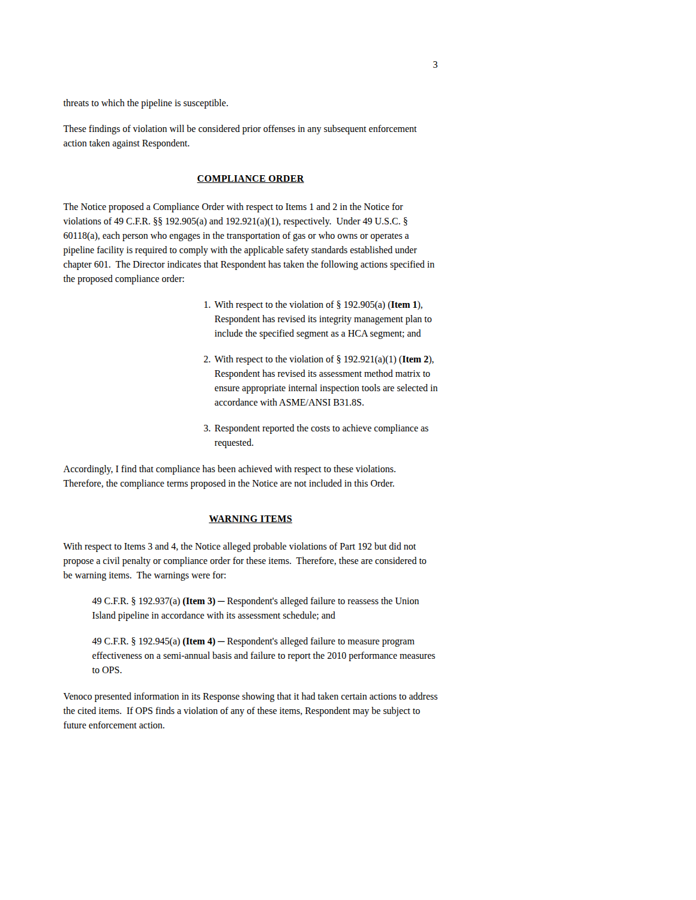3
threats to which the pipeline is susceptible.
These findings of violation will be considered prior offenses in any subsequent enforcement action taken against Respondent.
COMPLIANCE ORDER
The Notice proposed a Compliance Order with respect to Items 1 and 2 in the Notice for violations of 49 C.F.R. §§ 192.905(a) and 192.921(a)(1), respectively. Under 49 U.S.C. § 60118(a), each person who engages in the transportation of gas or who owns or operates a pipeline facility is required to comply with the applicable safety standards established under chapter 601. The Director indicates that Respondent has taken the following actions specified in the proposed compliance order:
With respect to the violation of § 192.905(a) (Item 1), Respondent has revised its integrity management plan to include the specified segment as a HCA segment; and
With respect to the violation of § 192.921(a)(1) (Item 2), Respondent has revised its assessment method matrix to ensure appropriate internal inspection tools are selected in accordance with ASME/ANSI B31.8S.
Respondent reported the costs to achieve compliance as requested.
Accordingly, I find that compliance has been achieved with respect to these violations. Therefore, the compliance terms proposed in the Notice are not included in this Order.
WARNING ITEMS
With respect to Items 3 and 4, the Notice alleged probable violations of Part 192 but did not propose a civil penalty or compliance order for these items. Therefore, these are considered to be warning items. The warnings were for:
49 C.F.R. § 192.937(a) (Item 3) ─ Respondent's alleged failure to reassess the Union Island pipeline in accordance with its assessment schedule; and
49 C.F.R. § 192.945(a) (Item 4) ─ Respondent's alleged failure to measure program effectiveness on a semi-annual basis and failure to report the 2010 performance measures to OPS.
Venoco presented information in its Response showing that it had taken certain actions to address the cited items. If OPS finds a violation of any of these items, Respondent may be subject to future enforcement action.